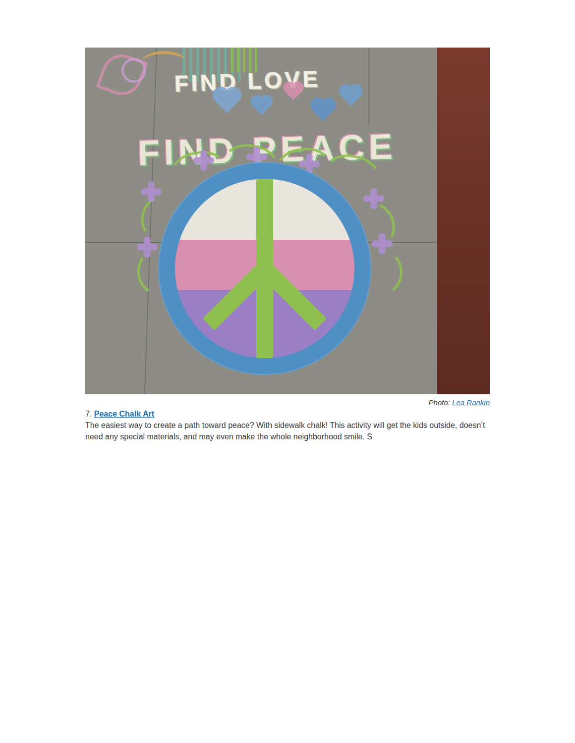Find Love
Find Peace
Photo: Lea Rankin
7. Peace Chalk Art
The easiest way to create a path toward peace? With sidewalk chalk! This activity will get the kids outside, doesn’t need any special materials, and may even make the whole neighborhood smile. S